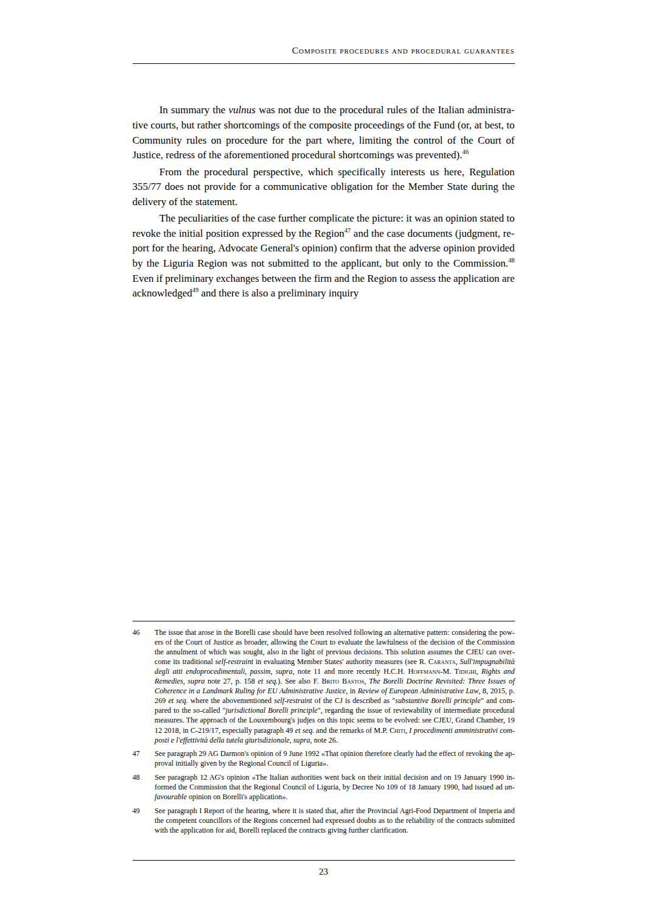Composite procedures and procedural guarantees
In summary the vulnus was not due to the procedural rules of the Italian administrative courts, but rather shortcomings of the composite proceedings of the Fund (or, at best, to Community rules on procedure for the part where, limiting the control of the Court of Justice, redress of the aforementioned procedural shortcomings was prevented).46
From the procedural perspective, which specifically interests us here, Regulation 355/77 does not provide for a communicative obligation for the Member State during the delivery of the statement.
The peculiarities of the case further complicate the picture: it was an opinion stated to revoke the initial position expressed by the Region47 and the case documents (judgment, report for the hearing, Advocate General's opinion) confirm that the adverse opinion provided by the Liguria Region was not submitted to the applicant, but only to the Commission.48 Even if preliminary exchanges between the firm and the Region to assess the application are acknowledged49 and there is also a preliminary inquiry
46
The issue that arose in the Borelli case should have been resolved following an alternative pattern: considering the powers of the Court of Justice as broader, allowing the Court to evaluate the lawfulness of the decision of the Commission the annulment of which was sought, also in the light of previous decisions. This solution assumes the CJEU can overcome its traditional self-restraint in evaluating Member States' authority measures (see R. Caranta, Sull'impugnabilità degli atti endoprocedimentali, passim, supra, note 11 and more recently H.C.H. Hoffmann-M. Tidighi, Rights and Remedies, supra note 27, p. 158 et seq.). See also F. Brito Bastos, The Borelli Doctrine Revisited: Three Issues of Coherence in a Landmark Ruling for EU Administrative Justice, in Review of European Administrative Law, 8, 2015, p. 269 et seq. where the abovementioned self-restraint of the CJ is described as "substantive Borelli principle" and compared to the so-called "jurisdictional Borelli principle", regarding the issue of reviewability of intermediate procedural measures. The approach of the Louxembourg's judjes on this topic seems to be evolved: see CJEU, Grand Chamber, 19 12 2018, in C-219/17, especially paragraph 49 et seq. and the remarks of M.P. Chiti, I procedimenti amministrativi composti e l'effettività della tutela giurisdizionale, supra, note 26.
47
See paragraph 29 AG Darmon's opinion of 9 June 1992 «That opinion therefore clearly had the effect of revoking the approval initially given by the Regional Council of Liguria».
48
See paragraph 12 AG's opinion «The Italian authorities went back on their initial decision and on 19 January 1990 informed the Commission that the Regional Council of Liguria, by Decree No 109 of 18 January 1990, had issued ad unfavourable opinion on Borelli's application».
49
See paragraph I Report of the hearing, where it is stated that, after the Provincial Agri-Food Department of Imperia and the competent councillors of the Regions concerned had expressed doubts as to the reliability of the contracts submitted with the application for aid, Borelli replaced the contracts giving further clarification.
23